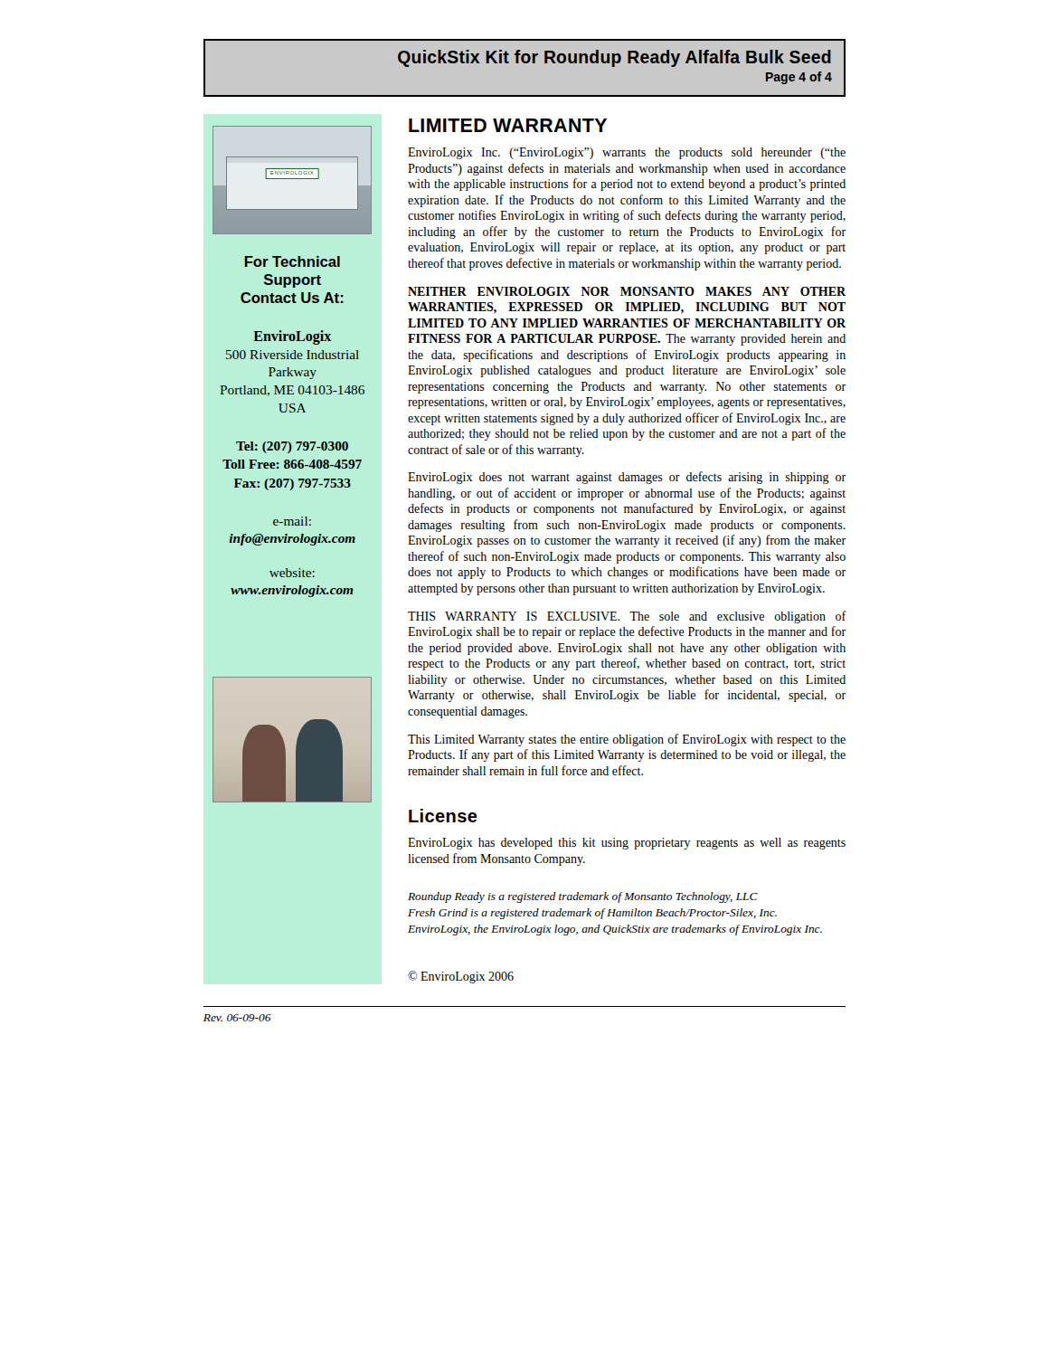QuickStix Kit for Roundup Ready Alfalfa Bulk Seed
Page 4 of 4
For Technical Support
Contact Us At:
EnviroLogix
500 Riverside Industrial Parkway
Portland, ME 04103-1486
USA
Tel: (207) 797-0300
Toll Free: 866-408-4597
Fax: (207) 797-7533
e-mail:
info@envirologix.com
website:
www.envirologix.com
LIMITED WARRANTY
EnviroLogix Inc. (“EnviroLogix”) warrants the products sold hereunder (“the Products”) against defects in materials and workmanship when used in accordance with the applicable instructions for a period not to extend beyond a product’s printed expiration date. If the Products do not conform to this Limited Warranty and the customer notifies EnviroLogix in writing of such defects during the warranty period, including an offer by the customer to return the Products to EnviroLogix for evaluation, EnviroLogix will repair or replace, at its option, any product or part thereof that proves defective in materials or workmanship within the warranty period.
NEITHER ENVIROLOGIX NOR MONSANTO MAKES ANY OTHER WARRANTIES, EXPRESSED OR IMPLIED, INCLUDING BUT NOT LIMITED TO ANY IMPLIED WARRANTIES OF MERCHANTABILITY OR FITNESS FOR A PARTICULAR PURPOSE. The warranty provided herein and the data, specifications and descriptions of EnviroLogix products appearing in EnviroLogix published catalogues and product literature are EnviroLogix’ sole representations concerning the Products and warranty. No other statements or representations, written or oral, by EnviroLogix’ employees, agents or representatives, except written statements signed by a duly authorized officer of EnviroLogix Inc., are authorized; they should not be relied upon by the customer and are not a part of the contract of sale or of this warranty.
EnviroLogix does not warrant against damages or defects arising in shipping or handling, or out of accident or improper or abnormal use of the Products; against defects in products or components not manufactured by EnviroLogix, or against damages resulting from such non-EnviroLogix made products or components. EnviroLogix passes on to customer the warranty it received (if any) from the maker thereof of such non-EnviroLogix made products or components. This warranty also does not apply to Products to which changes or modifications have been made or attempted by persons other than pursuant to written authorization by EnviroLogix.
THIS WARRANTY IS EXCLUSIVE. The sole and exclusive obligation of EnviroLogix shall be to repair or replace the defective Products in the manner and for the period provided above. EnviroLogix shall not have any other obligation with respect to the Products or any part thereof, whether based on contract, tort, strict liability or otherwise. Under no circumstances, whether based on this Limited Warranty or otherwise, shall EnviroLogix be liable for incidental, special, or consequential damages.
This Limited Warranty states the entire obligation of EnviroLogix with respect to the Products. If any part of this Limited Warranty is determined to be void or illegal, the remainder shall remain in full force and effect.
License
EnviroLogix has developed this kit using proprietary reagents as well as reagents licensed from Monsanto Company.
Roundup Ready is a registered trademark of Monsanto Technology, LLC
Fresh Grind is a registered trademark of Hamilton Beach/Proctor-Silex, Inc.
EnviroLogix, the EnviroLogix logo, and QuickStix are trademarks of EnviroLogix Inc.
© EnviroLogix 2006
Rev. 06-09-06